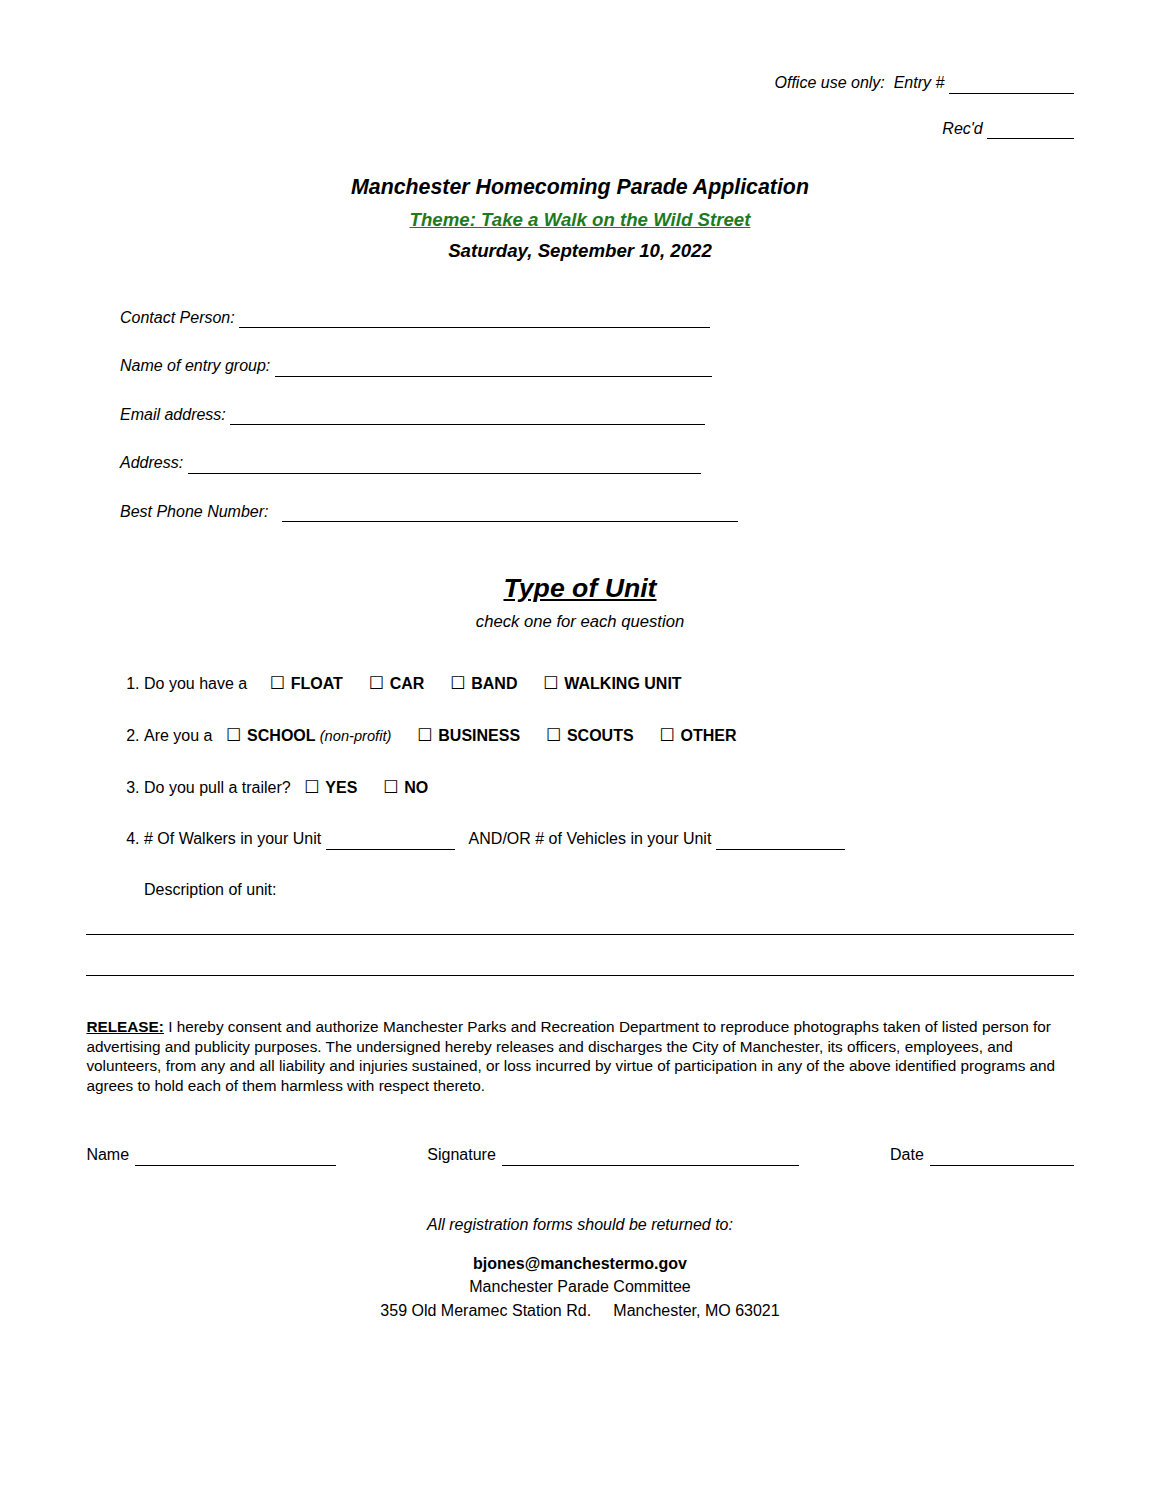Office use only: Entry #
Rec'd
Manchester Homecoming Parade Application
Theme: Take a Walk on the Wild Street
Saturday, September 10, 2022
Contact Person:
Name of entry group:
Email address:
Address:
Best Phone Number:
Type of Unit
check one for each question
Do you have a ☐FLOAT ☐CAR ☐BAND ☐WALKING UNIT
Are you a ☐SCHOOL (non-profit) ☐BUSINESS ☐SCOUTS ☐OTHER
Do you pull a trailer? ☐YES ☐NO
# Of Walkers in your Unit AND/OR # of Vehicles in your Unit
Description of unit:
RELEASE: I hereby consent and authorize Manchester Parks and Recreation Department to reproduce photographs taken of listed person for advertising and publicity purposes. The undersigned hereby releases and discharges the City of Manchester, its officers, employees, and volunteers, from any and all liability and injuries sustained, or loss incurred by virtue of participation in any of the above identified programs and agrees to hold each of them harmless with respect thereto.
Name
Signature
Date
All registration forms should be returned to:
bjones@manchestermo.gov
Manchester Parade Committee
359 Old Meramec Station Rd. Manchester, MO 63021